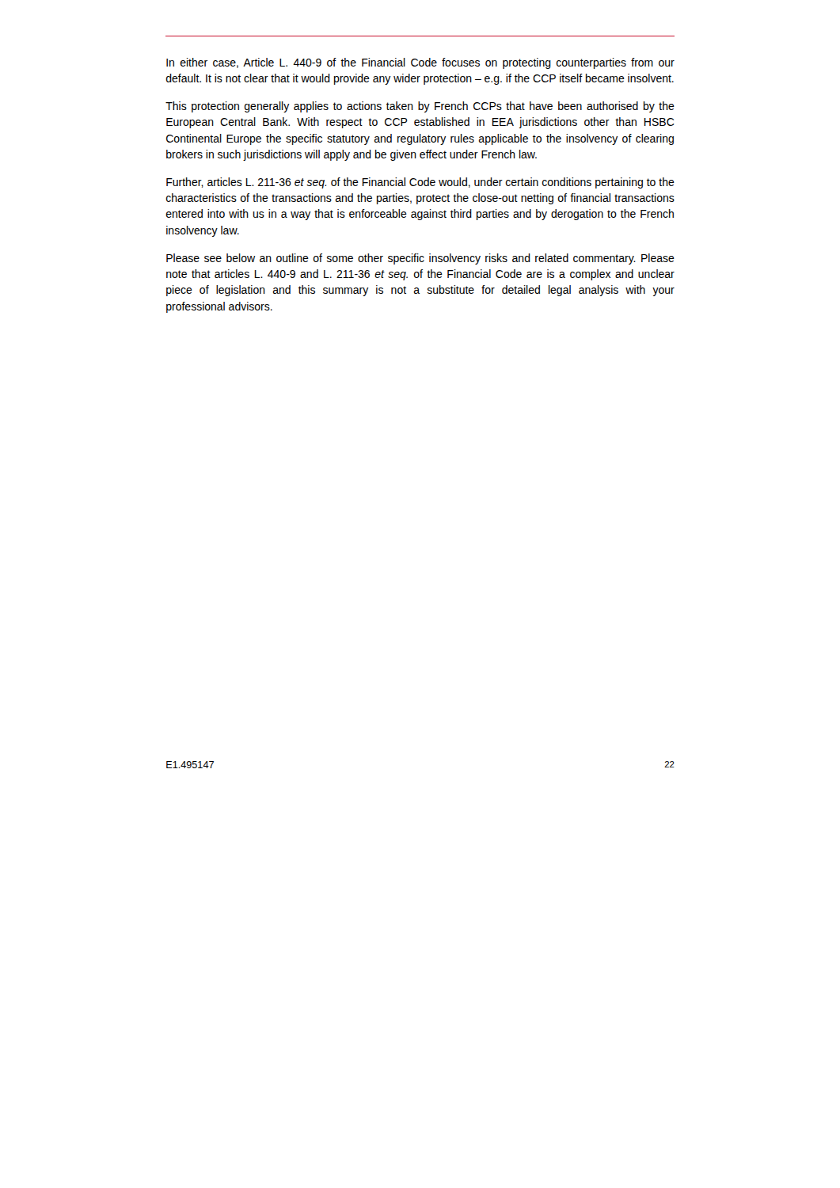In either case, Article L. 440-9 of the Financial Code focuses on protecting counterparties from our default. It is not clear that it would provide any wider protection – e.g. if the CCP itself became insolvent.
This protection generally applies to actions taken by French CCPs that have been authorised by the European Central Bank. With respect to CCP established in EEA jurisdictions other than HSBC Continental Europe the specific statutory and regulatory rules applicable to the insolvency of clearing brokers in such jurisdictions will apply and be given effect under French law.
Further, articles L. 211-36 et seq. of the Financial Code would, under certain conditions pertaining to the characteristics of the transactions and the parties, protect the close-out netting of financial transactions entered into with us in a way that is enforceable against third parties and by derogation to the French insolvency law.
Please see below an outline of some other specific insolvency risks and related commentary. Please note that articles L. 440-9 and L. 211-36 et seq. of the Financial Code are is a complex and unclear piece of legislation and this summary is not a substitute for detailed legal analysis with your professional advisors.
E1.495147 22